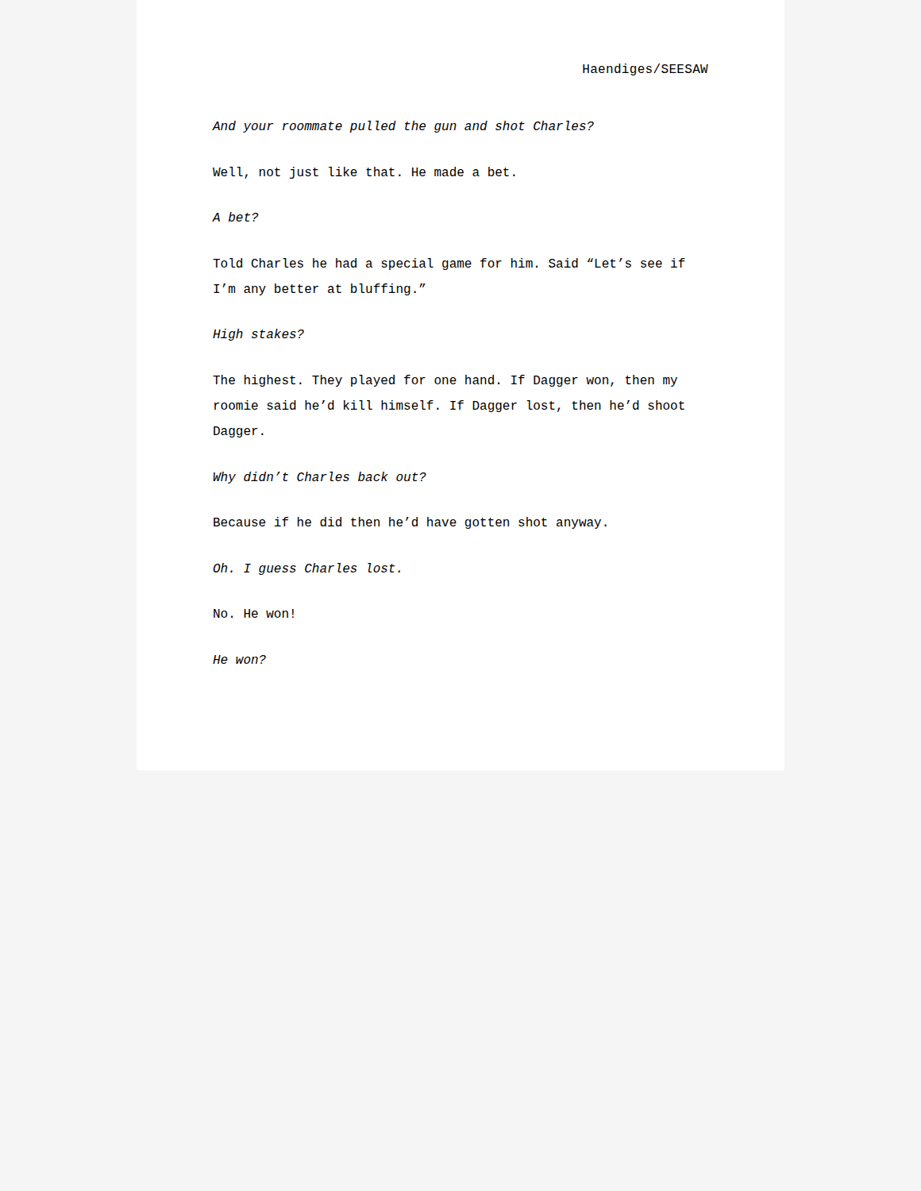Haendiges/SEESAW
And your roommate pulled the gun and shot Charles?
Well, not just like that. He made a bet.
A bet?
Told Charles he had a special game for him. Said “Let’s see if I’m any better at bluffing.”
High stakes?
The highest. They played for one hand. If Dagger won, then my roomie said he’d kill himself. If Dagger lost, then he’d shoot Dagger.
Why didn’t Charles back out?
Because if he did then he’d have gotten shot anyway.
Oh. I guess Charles lost.
No. He won!
He won?